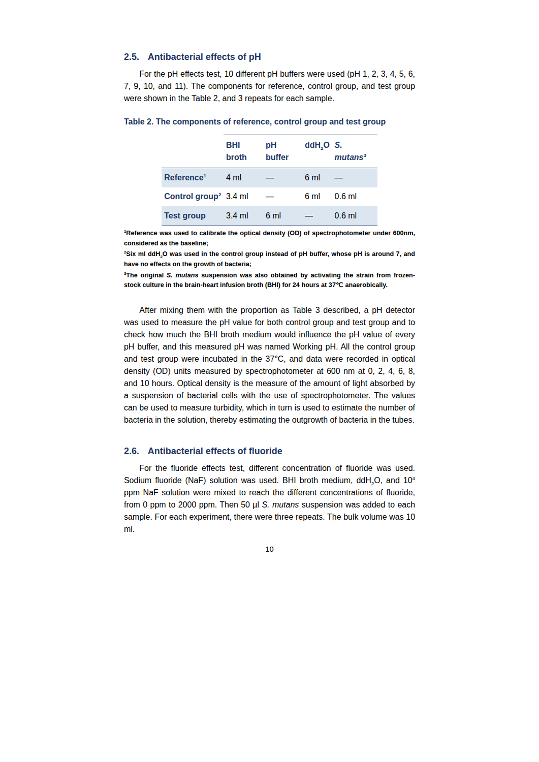2.5. Antibacterial effects of pH
For the pH effects test, 10 different pH buffers were used (pH 1, 2, 3, 4, 5, 6, 7, 9, 10, and 11). The components for reference, control group, and test group were shown in the Table 2, and 3 repeats for each sample.
Table 2. The components of reference, control group and test group
| | BHI broth | pH buffer | ddH 2 O | S. mutans 3 |
| --- | --- | --- | --- | --- |
| Reference 1 | 4 ml | — | 6 ml | — |
| Control group 2 | 3.4 ml | — | 6 ml | 0.6 ml |
| Test group | 3.4 ml | 6 ml | — | 0.6 ml |
1Reference was used to calibrate the optical density (OD) of spectrophotometer under 600nm, considered as the baseline;
2Six ml ddH2O was used in the control group instead of pH buffer, whose pH is around 7, and have no effects on the growth of bacteria;
3The original S. mutans suspension was also obtained by activating the strain from frozen-stock culture in the brain-heart infusion broth (BHI) for 24 hours at 37℃ anaerobically.
After mixing them with the proportion as Table 3 described, a pH detector was used to measure the pH value for both control group and test group and to check how much the BHI broth medium would influence the pH value of every pH buffer, and this measured pH was named Working pH. All the control group and test group were incubated in the 37°C, and data were recorded in optical density (OD) units measured by spectrophotometer at 600 nm at 0, 2, 4, 6, 8, and 10 hours. Optical density is the measure of the amount of light absorbed by a suspension of bacterial cells with the use of spectrophotometer. The values can be used to measure turbidity, which in turn is used to estimate the number of bacteria in the solution, thereby estimating the outgrowth of bacteria in the tubes.
2.6. Antibacterial effects of fluoride
For the fluoride effects test, different concentration of fluoride was used. Sodium fluoride (NaF) solution was used. BHI broth medium, ddH2O, and 104 ppm NaF solution were mixed to reach the different concentrations of fluoride, from 0 ppm to 2000 ppm. Then 50 µl S. mutans suspension was added to each sample. For each experiment, there were three repeats. The bulk volume was 10 ml.
10